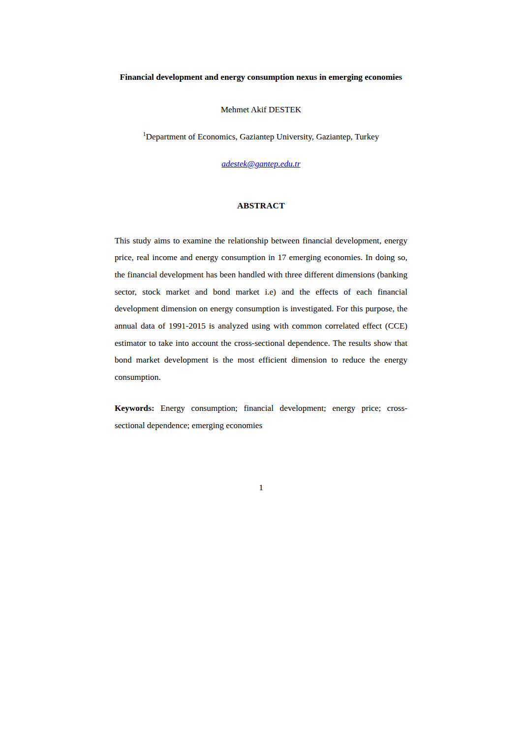Financial development and energy consumption nexus in emerging economies
Mehmet Akif DESTEK
1Department of Economics, Gaziantep University, Gaziantep, Turkey
adestek@gantep.edu.tr
ABSTRACT
This study aims to examine the relationship between financial development, energy price, real income and energy consumption in 17 emerging economies. In doing so, the financial development has been handled with three different dimensions (banking sector, stock market and bond market i.e) and the effects of each financial development dimension on energy consumption is investigated. For this purpose, the annual data of 1991-2015 is analyzed using with common correlated effect (CCE) estimator to take into account the cross-sectional dependence. The results show that bond market development is the most efficient dimension to reduce the energy consumption.
Keywords: Energy consumption; financial development; energy price; cross-sectional dependence; emerging economies
1